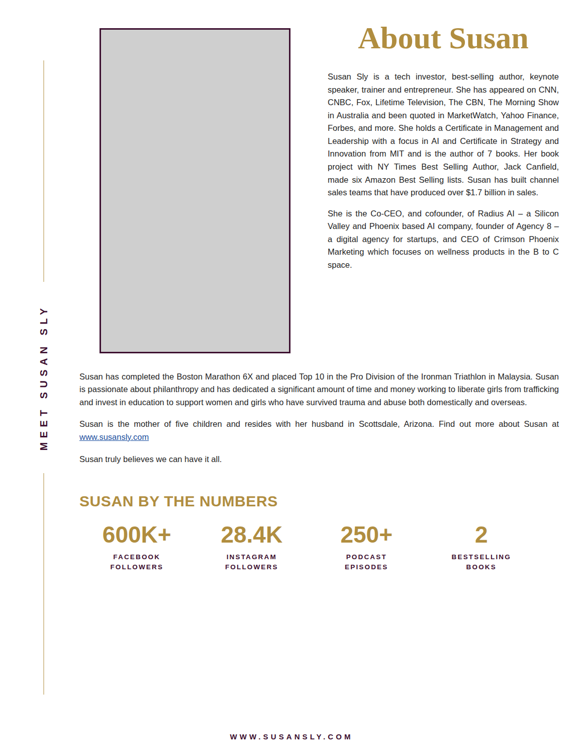Meet Susan Sly
About Susan
Susan Sly is a tech investor, best-selling author, keynote speaker, trainer and entrepreneur. She has appeared on CNN, CNBC, Fox, Lifetime Television, The CBN, The Morning Show in Australia and been quoted in MarketWatch, Yahoo Finance, Forbes, and more. She holds a Certificate in Management and Leadership with a focus in AI and Certificate in Strategy and Innovation from MIT and is the author of 7 books. Her book project with NY Times Best Selling Author, Jack Canfield, made six Amazon Best Selling lists. Susan has built channel sales teams that have produced over $1.7 billion in sales.
She is the Co-CEO, and cofounder, of Radius AI – a Silicon Valley and Phoenix based AI company, founder of Agency 8 – a digital agency for startups, and CEO of Crimson Phoenix Marketing which focuses on wellness products in the B to C space.
Susan has completed the Boston Marathon 6X and placed Top 10 in the Pro Division of the Ironman Triathlon in Malaysia. Susan is passionate about philanthropy and has dedicated a significant amount of time and money working to liberate girls from trafficking and invest in education to support women and girls who have survived trauma and abuse both domestically and overseas.
Susan is the mother of five children and resides with her husband in Scottsdale, Arizona. Find out more about Susan at www.susansly.com
Susan truly believes we can have it all.
Susan by the Numbers
600K+
Facebook
Followers
28.4K
Instagram
Followers
250+
Podcast
Episodes
2
Bestselling
Books
www.susansly.com